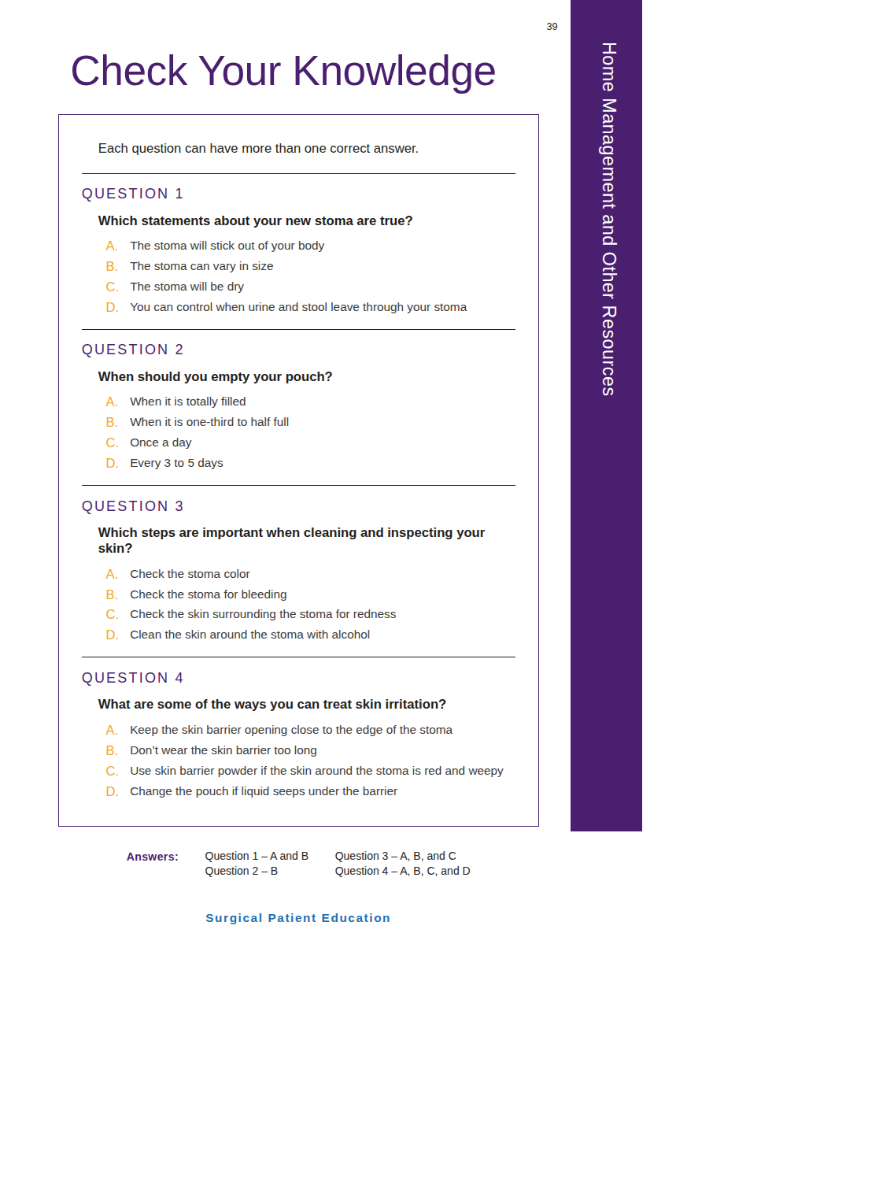Home Management and Other Resources
39
Check Your Knowledge
Each question can have more than one correct answer.
QUESTION 1
Which statements about your new stoma are true?
A. The stoma will stick out of your body
B. The stoma can vary in size
C. The stoma will be dry
D. You can control when urine and stool leave through your stoma
QUESTION 2
When should you empty your pouch?
A. When it is totally filled
B. When it is one-third to half full
C. Once a day
D. Every 3 to 5 days
QUESTION 3
Which steps are important when cleaning and inspecting your skin?
A. Check the stoma color
B. Check the stoma for bleeding
C. Check the skin surrounding the stoma for redness
D. Clean the skin around the stoma with alcohol
QUESTION 4
What are some of the ways you can treat skin irritation?
A. Keep the skin barrier opening close to the edge of the stoma
B. Don’t wear the skin barrier too long
C. Use skin barrier powder if the skin around the stoma is red and weepy
D. Change the pouch if liquid seeps under the barrier
Answers:
Question 1 – A and B
Question 2 – B
Question 3 – A, B, and C
Question 4 – A, B, C, and D
Surgical Patient Education